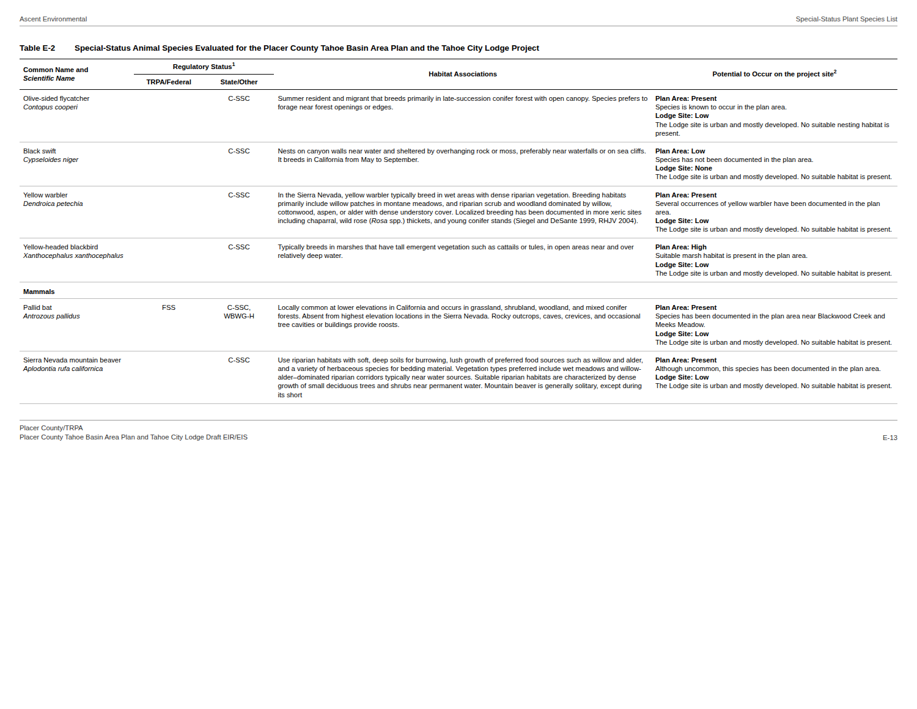Ascent Environmental
Special-Status Plant Species List
Table E-2 Special-Status Animal Species Evaluated for the Placer County Tahoe Basin Area Plan and the Tahoe City Lodge Project
| Common Name and Scientific Name | Regulatory Status 1 | Habitat Associations | Potential to Occur on the project site 2 |
| --- | --- | --- | --- |
| TRPA/Federal | State/Other |
| Olive-sided flycatcher Contopus cooperi | | C-SSC | Summer resident and migrant that breeds primarily in late-succession conifer forest with open canopy. Species prefers to forage near forest openings or edges. | Plan Area: Present Species is known to occur in the plan area. Lodge Site: Low The Lodge site is urban and mostly developed. No suitable nesting habitat is present. |
| Black swift Cypseloides niger | | C-SSC | Nests on canyon walls near water and sheltered by overhanging rock or moss, preferably near waterfalls or on sea cliffs. It breeds in California from May to September. | Plan Area: Low Species has not been documented in the plan area. Lodge Site: None The Lodge site is urban and mostly developed. No suitable habitat is present. |
| Yellow warbler Dendroica petechia | | C-SSC | In the Sierra Nevada, yellow warbler typically breed in wet areas with dense riparian vegetation. Breeding habitats primarily include willow patches in montane meadows, and riparian scrub and woodland dominated by willow, cottonwood, aspen, or alder with dense understory cover. Localized breeding has been documented in more xeric sites including chaparral, wild rose ( Rosa spp.) thickets, and young conifer stands (Siegel and DeSante 1999, RHJV 2004). | Plan Area: Present Several occurrences of yellow warbler have been documented in the plan area. Lodge Site: Low The Lodge site is urban and mostly developed. No suitable habitat is present. |
| Yellow-headed blackbird Xanthocephalus xanthocephalus | | C-SSC | Typically breeds in marshes that have tall emergent vegetation such as cattails or tules, in open areas near and over relatively deep water. | Plan Area: High Suitable marsh habitat is present in the plan area. Lodge Site: Low The Lodge site is urban and mostly developed. No suitable habitat is present. |
| Mammals |
| Pallid bat Antrozous pallidus | FSS | C-SSC, WBWG-H | Locally common at lower elevations in California and occurs in grassland, shrubland, woodland, and mixed conifer forests. Absent from highest elevation locations in the Sierra Nevada. Rocky outcrops, caves, crevices, and occasional tree cavities or buildings provide roosts. | Plan Area: Present Species has been documented in the plan area near Blackwood Creek and Meeks Meadow. Lodge Site: Low The Lodge site is urban and mostly developed. No suitable habitat is present. |
| Sierra Nevada mountain beaver Aplodontia rufa californica | | C-SSC | Use riparian habitats with soft, deep soils for burrowing, lush growth of preferred food sources such as willow and alder, and a variety of herbaceous species for bedding material. Vegetation types preferred include wet meadows and willow-alder–dominated riparian corridors typically near water sources. Suitable riparian habitats are characterized by dense growth of small deciduous trees and shrubs near permanent water. Mountain beaver is generally solitary, except during its short | Plan Area: Present Although uncommon, this species has been documented in the plan area. Lodge Site: Low The Lodge site is urban and mostly developed. No suitable habitat is present. |
Placer County/TRPA
Placer County Tahoe Basin Area Plan and Tahoe City Lodge Draft EIR/EIS
E-13